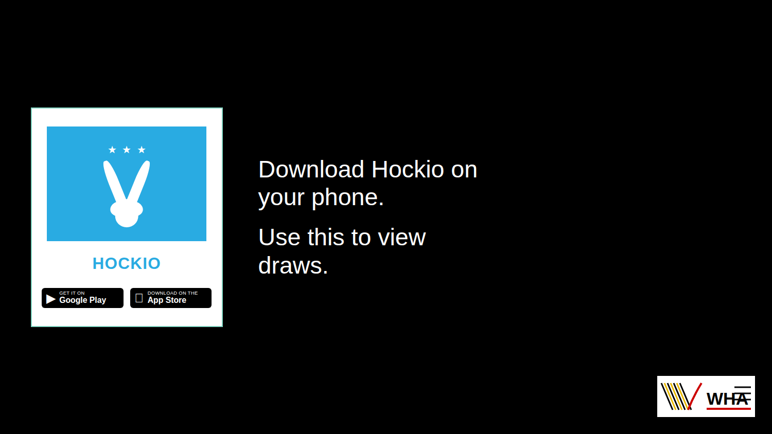★★★
HOCKIO
▶ Get it on Google Play  Download on the App Store
Download Hockio on your phone.
Use this to view draws.
WHA